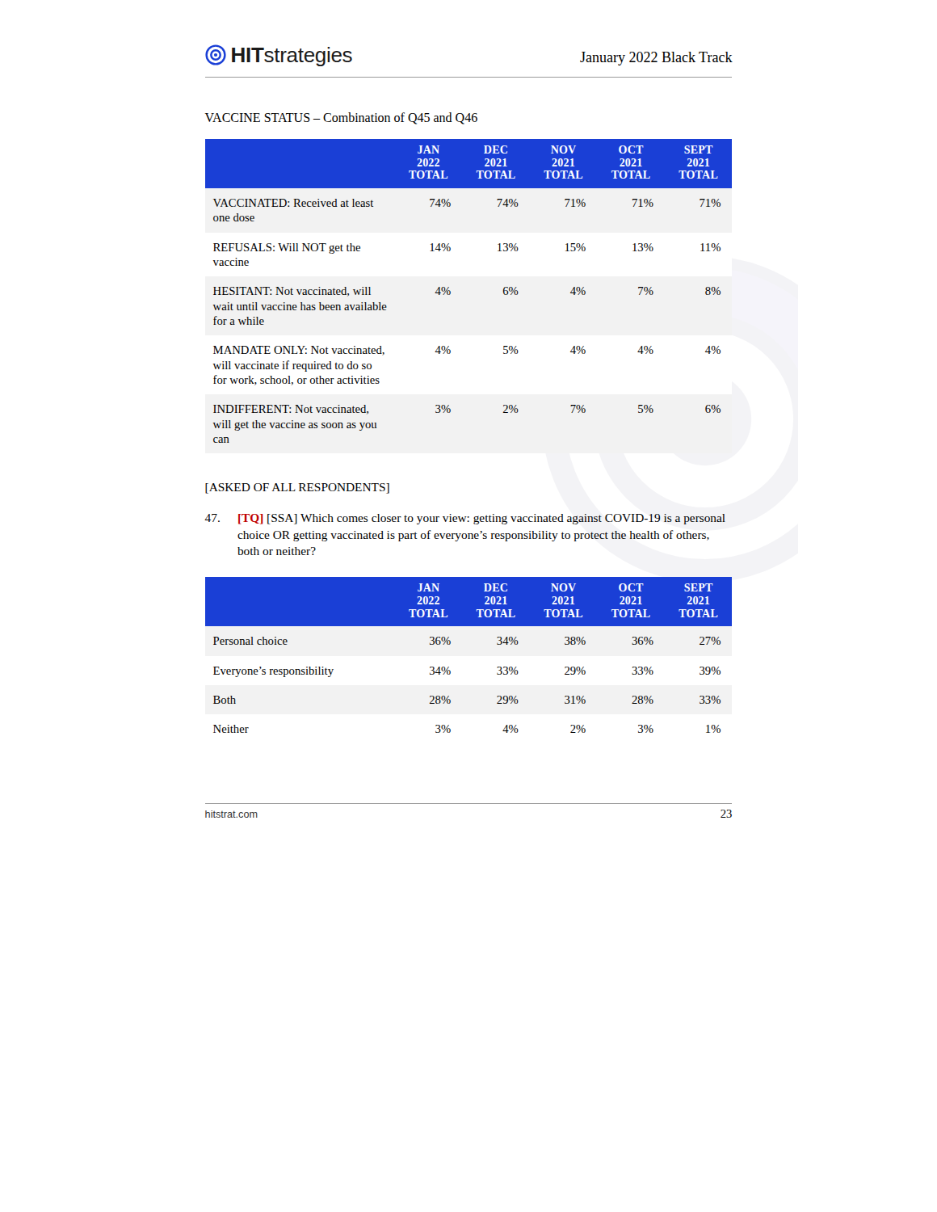HIT strategies
January 2022 Black Track
VACCINE STATUS – Combination of Q45 and Q46
| | JAN 2022 TOTAL | DEC 2021 TOTAL | NOV 2021 TOTAL | OCT 2021 TOTAL | SEPT 2021 TOTAL |
| --- | --- | --- | --- | --- | --- |
| VACCINATED: Received at least one dose | 74% | 74% | 71% | 71% | 71% |
| REFUSALS: Will NOT get the vaccine | 14% | 13% | 15% | 13% | 11% |
| HESITANT: Not vaccinated, will wait until vaccine has been available for a while | 4% | 6% | 4% | 7% | 8% |
| MANDATE ONLY: Not vaccinated, will vaccinate if required to do so for work, school, or other activities | 4% | 5% | 4% | 4% | 4% |
| INDIFFERENT: Not vaccinated, will get the vaccine as soon as you can | 3% | 2% | 7% | 5% | 6% |
[ASKED OF ALL RESPONDENTS]
47. [TQ] [SSA] Which comes closer to your view: getting vaccinated against COVID-19 is a personal choice OR getting vaccinated is part of everyone’s responsibility to protect the health of others, both or neither?
| | JAN 2022 TOTAL | DEC 2021 TOTAL | NOV 2021 TOTAL | OCT 2021 TOTAL | SEPT 2021 TOTAL |
| --- | --- | --- | --- | --- | --- |
| Personal choice | 36% | 34% | 38% | 36% | 27% |
| Everyone’s responsibility | 34% | 33% | 29% | 33% | 39% |
| Both | 28% | 29% | 31% | 28% | 33% |
| Neither | 3% | 4% | 2% | 3% | 1% |
hitstrat.com 23